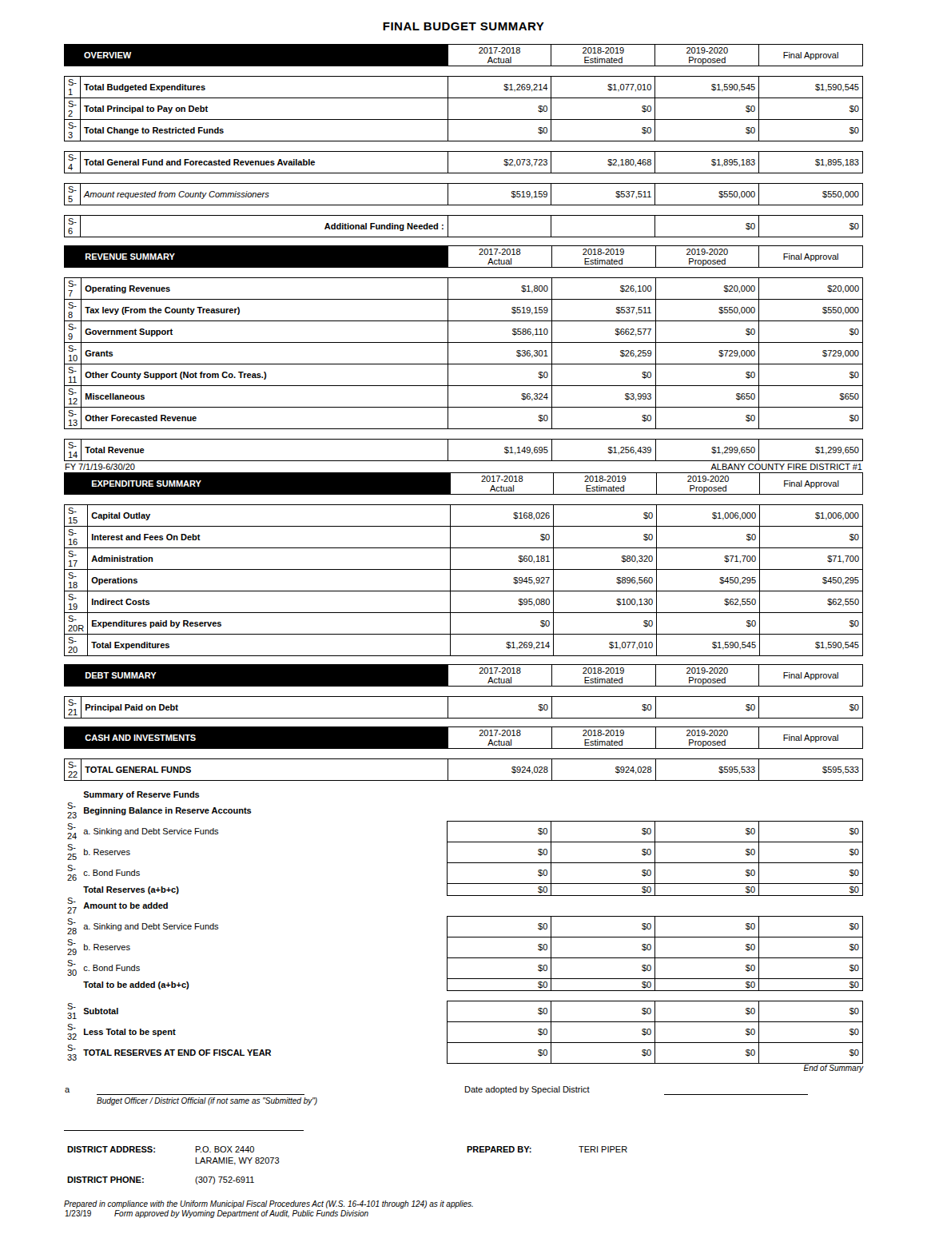FINAL BUDGET SUMMARY
| | OVERVIEW | 2017-2018 Actual | 2018-2019 Estimated | 2019-2020 Proposed | Final Approval |
| S-1 | Total Budgeted Expenditures | $1,269,214 | $1,077,010 | $1,590,545 | $1,590,545 |
| S-2 | Total Principal to Pay on Debt | $0 | $0 | $0 | $0 |
| S-3 | Total Change to Restricted Funds | $0 | $0 | $0 | $0 |
| S-4 | Total General Fund and Forecasted Revenues Available | $2,073,723 | $2,180,468 | $1,895,183 | $1,895,183 |
| S-5 | Amount requested from County Commissioners | $519,159 | $537,511 | $550,000 | $550,000 |
| S-6 | Additional Funding Needed : | | | $0 | $0 |
| | REVENUE SUMMARY | 2017-2018 Actual | 2018-2019 Estimated | 2019-2020 Proposed | Final Approval |
| S-7 | Operating Revenues | $1,800 | $26,100 | $20,000 | $20,000 |
| S-8 | Tax levy (From the County Treasurer) | $519,159 | $537,511 | $550,000 | $550,000 |
| S-9 | Government Support | $586,110 | $662,577 | $0 | $0 |
| S-10 | Grants | $36,301 | $26,259 | $729,000 | $729,000 |
| S-11 | Other County Support (Not from Co. Treas.) | $0 | $0 | $0 | $0 |
| S-12 | Miscellaneous | $6,324 | $3,993 | $650 | $650 |
| S-13 | Other Forecasted Revenue | $0 | $0 | $0 | $0 |
| S-14 | Total Revenue | $1,149,695 | $1,256,439 | $1,299,650 | $1,299,650 |
| FY 7/1/19-6/30/20 | ALBANY COUNTY FIRE DISTRICT #1 |
| | EXPENDITURE SUMMARY | 2017-2018 Actual | 2018-2019 Estimated | 2019-2020 Proposed | Final Approval |
| S-15 | Capital Outlay | $168,026 | $0 | $1,006,000 | $1,006,000 |
| S-16 | Interest and Fees On Debt | $0 | $0 | $0 | $0 |
| S-17 | Administration | $60,181 | $80,320 | $71,700 | $71,700 |
| S-18 | Operations | $945,927 | $896,560 | $450,295 | $450,295 |
| S-19 | Indirect Costs | $95,080 | $100,130 | $62,550 | $62,550 |
| S-20R | Expenditures paid by Reserves | $0 | $0 | $0 | $0 |
| S-20 | Total Expenditures | $1,269,214 | $1,077,010 | $1,590,545 | $1,590,545 |
| | DEBT SUMMARY | 2017-2018 Actual | 2018-2019 Estimated | 2019-2020 Proposed | Final Approval |
| S-21 | Principal Paid on Debt | $0 | $0 | $0 | $0 |
| | CASH AND INVESTMENTS | 2017-2018 Actual | 2018-2019 Estimated | 2019-2020 Proposed | Final Approval |
| S-22 | TOTAL GENERAL FUNDS | $924,028 | $924,028 | $595,533 | $595,533 |
| | Summary of Reserve Funds | | | | |
| S-23 | Beginning Balance in Reserve Accounts | | | | |
| S-24 | a. Sinking and Debt Service Funds | $0 | $0 | $0 | $0 |
| S-25 | b. Reserves | $0 | $0 | $0 | $0 |
| S-26 | c. Bond Funds | $0 | $0 | $0 | $0 |
| | Total Reserves (a+b+c) | $0 | $0 | $0 | $0 |
| S-27 | Amount to be added | | | | |
| S-28 | a. Sinking and Debt Service Funds | $0 | $0 | $0 | $0 |
| S-29 | b. Reserves | $0 | $0 | $0 | $0 |
| S-30 | c. Bond Funds | $0 | $0 | $0 | $0 |
| | Total to be added (a+b+c) | $0 | $0 | $0 | $0 |
| S-31 | Subtotal | $0 | $0 | $0 | $0 |
| S-32 | Less Total to be spent | $0 | $0 | $0 | $0 |
| S-33 | TOTAL RESERVES AT END OF FISCAL YEAR | $0 | $0 | $0 | $0 |
End of Summary
| a | | Date adopted by Special District | |
| | Budget Officer / District Official (if not same as "Submitted by") | | |
| DISTRICT ADDRESS: | P.O. BOX 2440 | PREPARED BY: | TERI PIPER |
| | LARAMIE, WY 82073 | | |
| DISTRICT PHONE: | (307) 752-6911 | | |
Prepared in compliance with the Uniform Municipal Fiscal Procedures Act (W.S. 16-4-101 through 124) as it applies.
| 1/23/19 | Form approved by Wyoming Department of Audit, Public Funds Division |